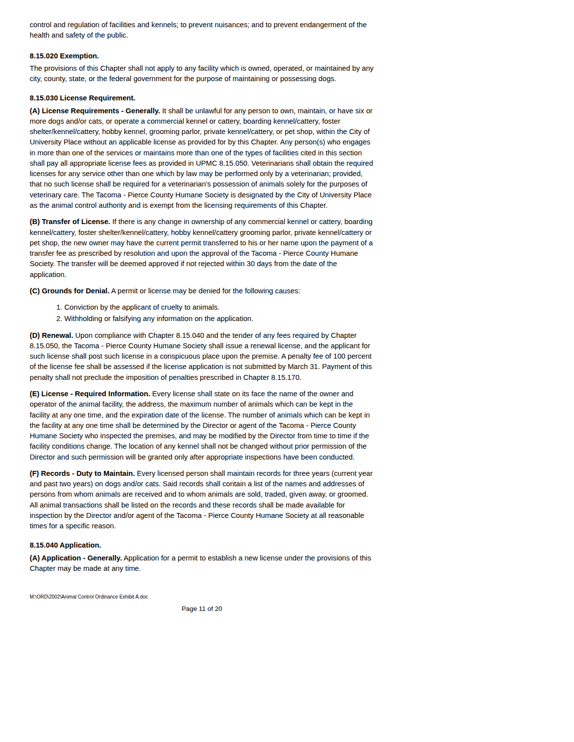control and regulation of facilities and kennels; to prevent nuisances; and to prevent endangerment of the health and safety of the public.
8.15.020 Exemption.
The provisions of this Chapter shall not apply to any facility which is owned, operated, or maintained by any city, county, state, or the federal government for the purpose of maintaining or possessing dogs.
8.15.030 License Requirement.
(A) License Requirements - Generally. It shall be unlawful for any person to own, maintain, or have six or more dogs and/or cats, or operate a commercial kennel or cattery, boarding kennel/cattery, foster shelter/kennel/cattery, hobby kennel, grooming parlor, private kennel/cattery, or pet shop, within the City of University Place without an applicable license as provided for by this Chapter. Any person(s) who engages in more than one of the services or maintains more than one of the types of facilities cited in this section shall pay all appropriate license fees as provided in UPMC 8.15.050. Veterinarians shall obtain the required licenses for any service other than one which by law may be performed only by a veterinarian; provided, that no such license shall be required for a veterinarian's possession of animals solely for the purposes of veterinary care. The Tacoma - Pierce County Humane Society is designated by the City of University Place as the animal control authority and is exempt from the licensing requirements of this Chapter.
(B) Transfer of License. If there is any change in ownership of any commercial kennel or cattery, boarding kennel/cattery, foster shelter/kennel/cattery, hobby kennel/cattery grooming parlor, private kennel/cattery or pet shop, the new owner may have the current permit transferred to his or her name upon the payment of a transfer fee as prescribed by resolution and upon the approval of the Tacoma - Pierce County Humane Society. The transfer will be deemed approved if not rejected within 30 days from the date of the application.
(C) Grounds for Denial. A permit or license may be denied for the following causes:
Conviction by the applicant of cruelty to animals.
Withholding or falsifying any information on the application.
(D) Renewal. Upon compliance with Chapter 8.15.040 and the tender of any fees required by Chapter 8.15.050, the Tacoma - Pierce County Humane Society shall issue a renewal license, and the applicant for such license shall post such license in a conspicuous place upon the premise. A penalty fee of 100 percent of the license fee shall be assessed if the license application is not submitted by March 31. Payment of this penalty shall not preclude the imposition of penalties prescribed in Chapter 8.15.170.
(E) License - Required Information. Every license shall state on its face the name of the owner and operator of the animal facility, the address, the maximum number of animals which can be kept in the facility at any one time, and the expiration date of the license. The number of animals which can be kept in the facility at any one time shall be determined by the Director or agent of the Tacoma - Pierce County Humane Society who inspected the premises, and may be modified by the Director from time to time if the facility conditions change. The location of any kennel shall not be changed without prior permission of the Director and such permission will be granted only after appropriate inspections have been conducted.
(F) Records - Duty to Maintain. Every licensed person shall maintain records for three years (current year and past two years) on dogs and/or cats. Said records shall contain a list of the names and addresses of persons from whom animals are received and to whom animals are sold, traded, given away, or groomed. All animal transactions shall be listed on the records and these records shall be made available for inspection by the Director and/or agent of the Tacoma - Pierce County Humane Society at all reasonable times for a specific reason.
8.15.040 Application.
(A) Application - Generally. Application for a permit to establish a new license under the provisions of this Chapter may be made at any time.
M:\ORD\2002\Animal Control Ordinance Exhibit A.doc
Page 11 of 20